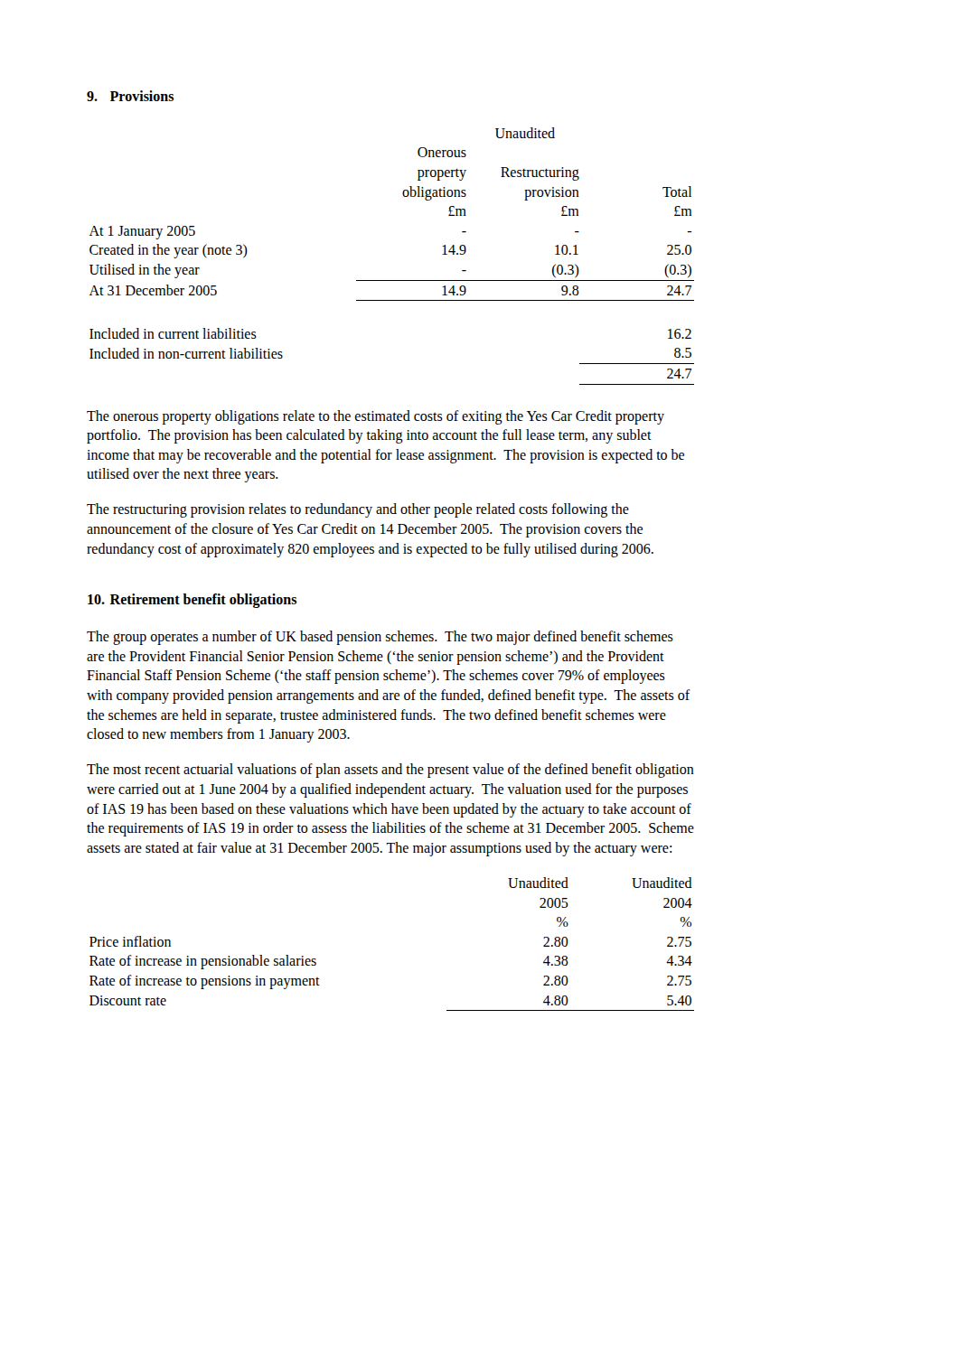9. Provisions
| | Unaudited |
| | Onerous | | |
| | property | Restructuring | |
| | obligations | provision | Total |
| | £m | £m | £m |
| At 1 January 2005 | - | - | - |
| Created in the year (note 3) | 14.9 | 10.1 | 25.0 |
| Utilised in the year | - | (0.3) | (0.3) |
| At 31 December 2005 | 14.9 | 9.8 | 24.7 |
| Included in current liabilities | 16.2 |
| Included in non-current liabilities | 8.5 |
| | 24.7 |
The onerous property obligations relate to the estimated costs of exiting the Yes Car Credit property portfolio. The provision has been calculated by taking into account the full lease term, any sublet income that may be recoverable and the potential for lease assignment. The provision is expected to be utilised over the next three years.
The restructuring provision relates to redundancy and other people related costs following the announcement of the closure of Yes Car Credit on 14 December 2005. The provision covers the redundancy cost of approximately 820 employees and is expected to be fully utilised during 2006.
10. Retirement benefit obligations
The group operates a number of UK based pension schemes. The two major defined benefit schemes are the Provident Financial Senior Pension Scheme (‘the senior pension scheme’) and the Provident Financial Staff Pension Scheme (‘the staff pension scheme’). The schemes cover 79% of employees with company provided pension arrangements and are of the funded, defined benefit type. The assets of the schemes are held in separate, trustee administered funds. The two defined benefit schemes were closed to new members from 1 January 2003.
The most recent actuarial valuations of plan assets and the present value of the defined benefit obligation were carried out at 1 June 2004 by a qualified independent actuary. The valuation used for the purposes of IAS 19 has been based on these valuations which have been updated by the actuary to take account of the requirements of IAS 19 in order to assess the liabilities of the scheme at 31 December 2005. Scheme assets are stated at fair value at 31 December 2005. The major assumptions used by the actuary were:
| | Unaudited | Unaudited |
| | 2005 | 2004 |
| | % | % |
| Price inflation | 2.80 | 2.75 |
| Rate of increase in pensionable salaries | 4.38 | 4.34 |
| Rate of increase to pensions in payment | 2.80 | 2.75 |
| Discount rate | 4.80 | 5.40 |